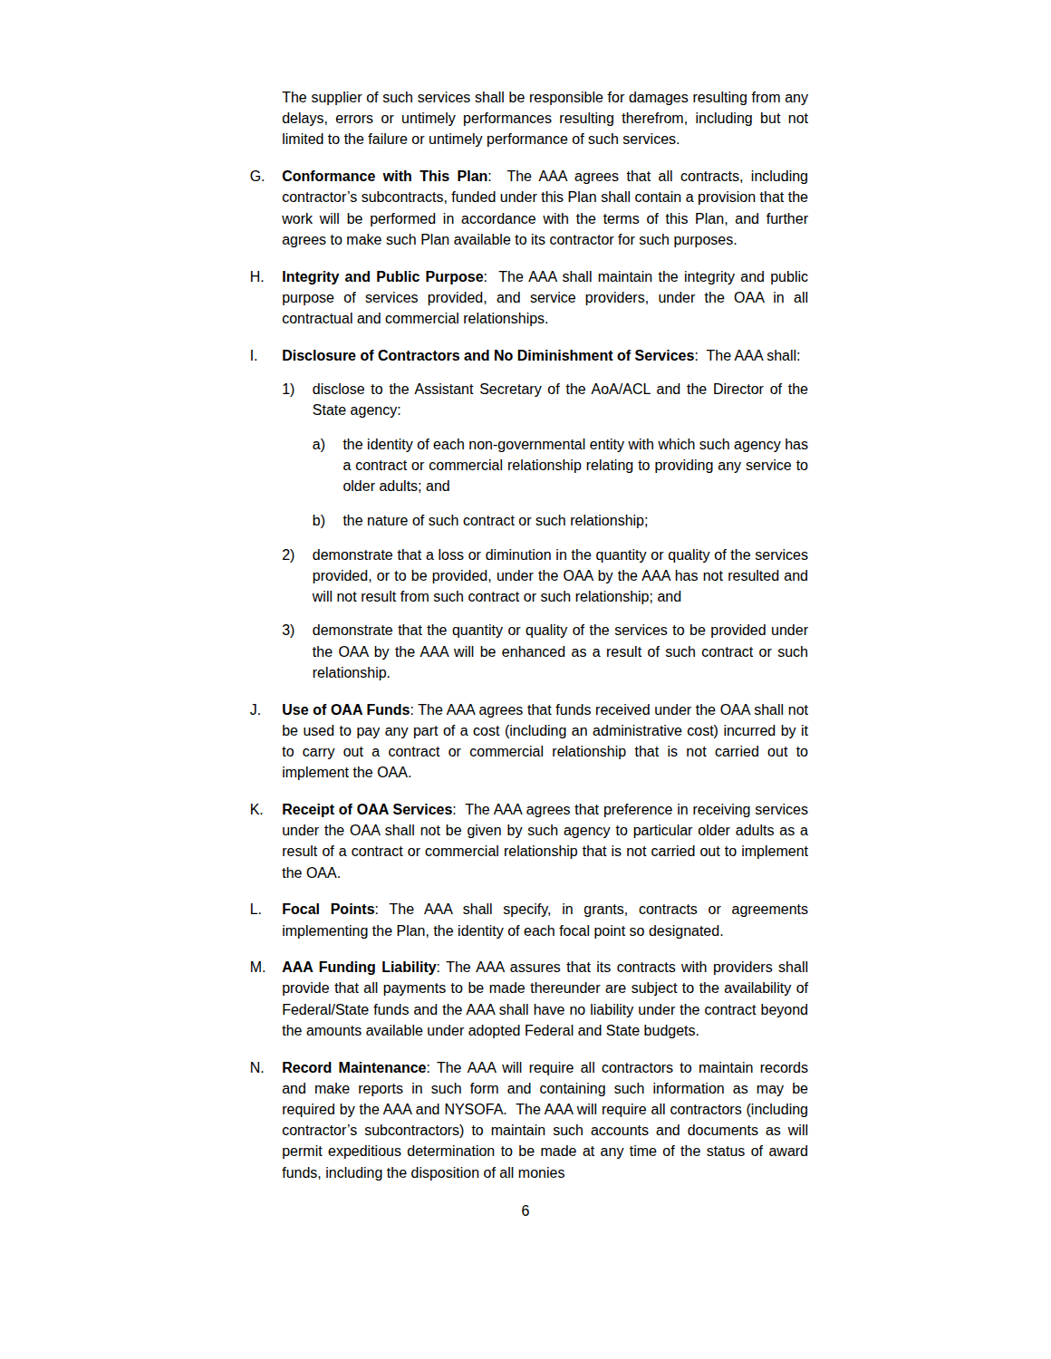The supplier of such services shall be responsible for damages resulting from any delays, errors or untimely performances resulting therefrom, including but not limited to the failure or untimely performance of such services.
G. Conformance with This Plan: The AAA agrees that all contracts, including contractor’s subcontracts, funded under this Plan shall contain a provision that the work will be performed in accordance with the terms of this Plan, and further agrees to make such Plan available to its contractor for such purposes.
H. Integrity and Public Purpose: The AAA shall maintain the integrity and public purpose of services provided, and service providers, under the OAA in all contractual and commercial relationships.
I. Disclosure of Contractors and No Diminishment of Services: The AAA shall:
1) disclose to the Assistant Secretary of the AoA/ACL and the Director of the State agency:
a) the identity of each non-governmental entity with which such agency has a contract or commercial relationship relating to providing any service to older adults; and
b) the nature of such contract or such relationship;
2) demonstrate that a loss or diminution in the quantity or quality of the services provided, or to be provided, under the OAA by the AAA has not resulted and will not result from such contract or such relationship; and
3) demonstrate that the quantity or quality of the services to be provided under the OAA by the AAA will be enhanced as a result of such contract or such relationship.
J. Use of OAA Funds: The AAA agrees that funds received under the OAA shall not be used to pay any part of a cost (including an administrative cost) incurred by it to carry out a contract or commercial relationship that is not carried out to implement the OAA.
K. Receipt of OAA Services: The AAA agrees that preference in receiving services under the OAA shall not be given by such agency to particular older adults as a result of a contract or commercial relationship that is not carried out to implement the OAA.
L. Focal Points: The AAA shall specify, in grants, contracts or agreements implementing the Plan, the identity of each focal point so designated.
M. AAA Funding Liability: The AAA assures that its contracts with providers shall provide that all payments to be made thereunder are subject to the availability of Federal/State funds and the AAA shall have no liability under the contract beyond the amounts available under adopted Federal and State budgets.
N. Record Maintenance: The AAA will require all contractors to maintain records and make reports in such form and containing such information as may be required by the AAA and NYSOFA. The AAA will require all contractors (including contractor’s subcontractors) to maintain such accounts and documents as will permit expeditious determination to be made at any time of the status of award funds, including the disposition of all monies
6